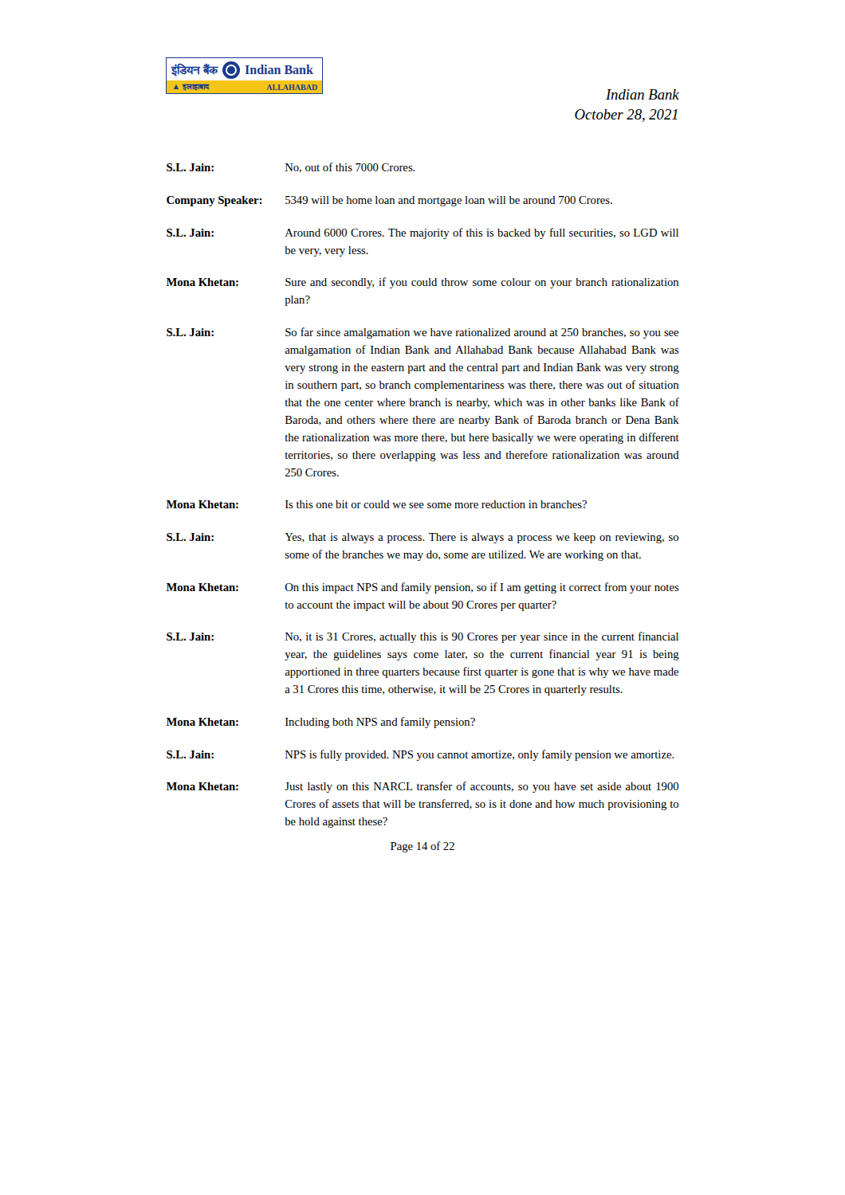इंडियन बैंक Indian Bank
▲इलाहाबाद ALLAHABAD
Indian Bank
October 28, 2021
| S.L. Jain: | No, out of this 7000 Crores. |
| Company Speaker: | 5349 will be home loan and mortgage loan will be around 700 Crores. |
| S.L. Jain: | Around 6000 Crores. The majority of this is backed by full securities, so LGD will be very, very less. |
| Mona Khetan: | Sure and secondly, if you could throw some colour on your branch rationalization plan? |
| S.L. Jain: | So far since amalgamation we have rationalized around at 250 branches, so you see amalgamation of Indian Bank and Allahabad Bank because Allahabad Bank was very strong in the eastern part and the central part and Indian Bank was very strong in southern part, so branch complementariness was there, there was out of situation that the one center where branch is nearby, which was in other banks like Bank of Baroda, and others where there are nearby Bank of Baroda branch or Dena Bank the rationalization was more there, but here basically we were operating in different territories, so there overlapping was less and therefore rationalization was around 250 Crores. |
| Mona Khetan: | Is this one bit or could we see some more reduction in branches? |
| S.L. Jain: | Yes, that is always a process. There is always a process we keep on reviewing, so some of the branches we may do, some are utilized. We are working on that. |
| Mona Khetan: | On this impact NPS and family pension, so if I am getting it correct from your notes to account the impact will be about 90 Crores per quarter? |
| S.L. Jain: | No, it is 31 Crores, actually this is 90 Crores per year since in the current financial year, the guidelines says come later, so the current financial year 91 is being apportioned in three quarters because first quarter is gone that is why we have made a 31 Crores this time, otherwise, it will be 25 Crores in quarterly results. |
| Mona Khetan: | Including both NPS and family pension? |
| S.L. Jain: | NPS is fully provided. NPS you cannot amortize, only family pension we amortize. |
| Mona Khetan: | Just lastly on this NARCL transfer of accounts, so you have set aside about 1900 Crores of assets that will be transferred, so is it done and how much provisioning to be hold against these? |
Page 14 of 22